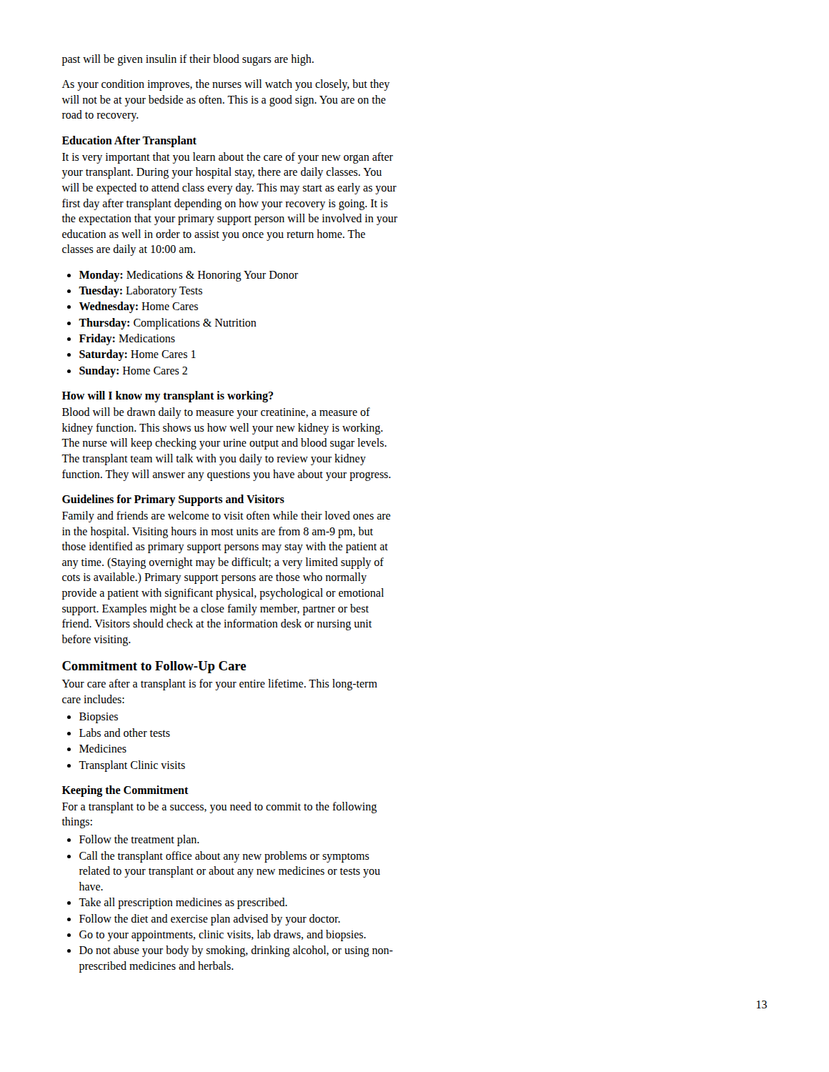past will be given insulin if their blood sugars are high.
As your condition improves, the nurses will watch you closely, but they will not be at your bedside as often. This is a good sign. You are on the road to recovery.
Education After Transplant
It is very important that you learn about the care of your new organ after your transplant. During your hospital stay, there are daily classes. You will be expected to attend class every day. This may start as early as your first day after transplant depending on how your recovery is going. It is the expectation that your primary support person will be involved in your education as well in order to assist you once you return home. The classes are daily at 10:00 am.
Monday: Medications & Honoring Your Donor
Tuesday: Laboratory Tests
Wednesday: Home Cares
Thursday: Complications & Nutrition
Friday: Medications
Saturday: Home Cares 1
Sunday: Home Cares 2
How will I know my transplant is working?
Blood will be drawn daily to measure your creatinine, a measure of kidney function. This shows us how well your new kidney is working. The nurse will keep checking your urine output and blood sugar levels. The transplant team will talk with you daily to review your kidney function. They will answer any questions you have about your progress.
Guidelines for Primary Supports and Visitors
Family and friends are welcome to visit often while their loved ones are in the hospital. Visiting hours in most units are from 8 am-9 pm, but those identified as primary support persons may stay with the patient at any time. (Staying overnight may be difficult; a very limited supply of cots is available.) Primary support persons are those who normally provide a patient with significant physical, psychological or emotional support. Examples might be a close family member, partner or best friend. Visitors should check at the information desk or nursing unit before visiting.
Commitment to Follow-Up Care
Your care after a transplant is for your entire lifetime. This long-term care includes:
Biopsies
Labs and other tests
Medicines
Transplant Clinic visits
Keeping the Commitment
For a transplant to be a success, you need to commit to the following things:
Follow the treatment plan.
Call the transplant office about any new problems or symptoms related to your transplant or about any new medicines or tests you have.
Take all prescription medicines as prescribed.
Follow the diet and exercise plan advised by your doctor.
Go to your appointments, clinic visits, lab draws, and biopsies.
Do not abuse your body by smoking, drinking alcohol, or using non-prescribed medicines and herbals.
13